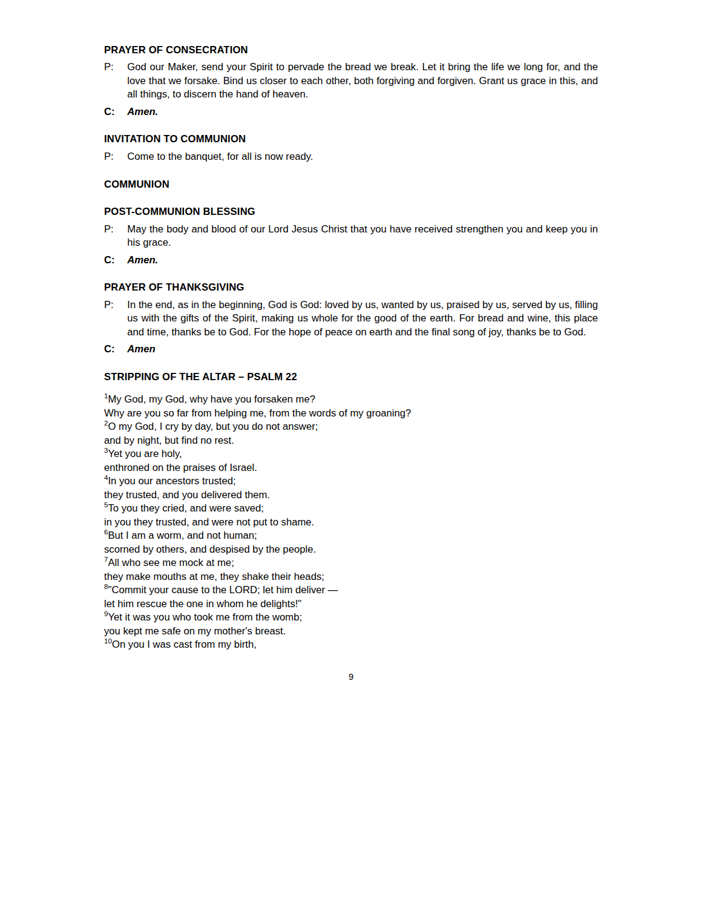PRAYER OF CONSECRATION
P:
God our Maker, send your Spirit to pervade the bread we break. Let it bring the life we long for, and the love that we forsake. Bind us closer to each other, both forgiving and forgiven. Grant us grace in this, and all things, to discern the hand of heaven.
C:
Amen.
INVITATION TO COMMUNION
P:
Come to the banquet, for all is now ready.
COMMUNION
POST-COMMUNION BLESSING
P:
May the body and blood of our Lord Jesus Christ that you have received strengthen you and keep you in his grace.
C:
Amen.
PRAYER OF THANKSGIVING
P:
In the end, as in the beginning, God is God: loved by us, wanted by us, praised by us, served by us, filling us with the gifts of the Spirit, making us whole for the good of the earth. For bread and wine, this place and time, thanks be to God. For the hope of peace on earth and the final song of joy, thanks be to God.
C:
Amen
STRIPPING OF THE ALTAR – PSALM 22
1My God, my God, why have you forsaken me?
Why are you so far from helping me, from the words of my groaning?
2O my God, I cry by day, but you do not answer;
and by night, but find no rest.
3Yet you are holy,
enthroned on the praises of Israel.
4In you our ancestors trusted;
they trusted, and you delivered them.
5To you they cried, and were saved;
in you they trusted, and were not put to shame.
6But I am a worm, and not human;
scorned by others, and despised by the people.
7All who see me mock at me;
they make mouths at me, they shake their heads;
8"Commit your cause to the LORD; let him deliver —
let him rescue the one in whom he delights!"
9Yet it was you who took me from the womb;
you kept me safe on my mother's breast.
10On you I was cast from my birth,
9